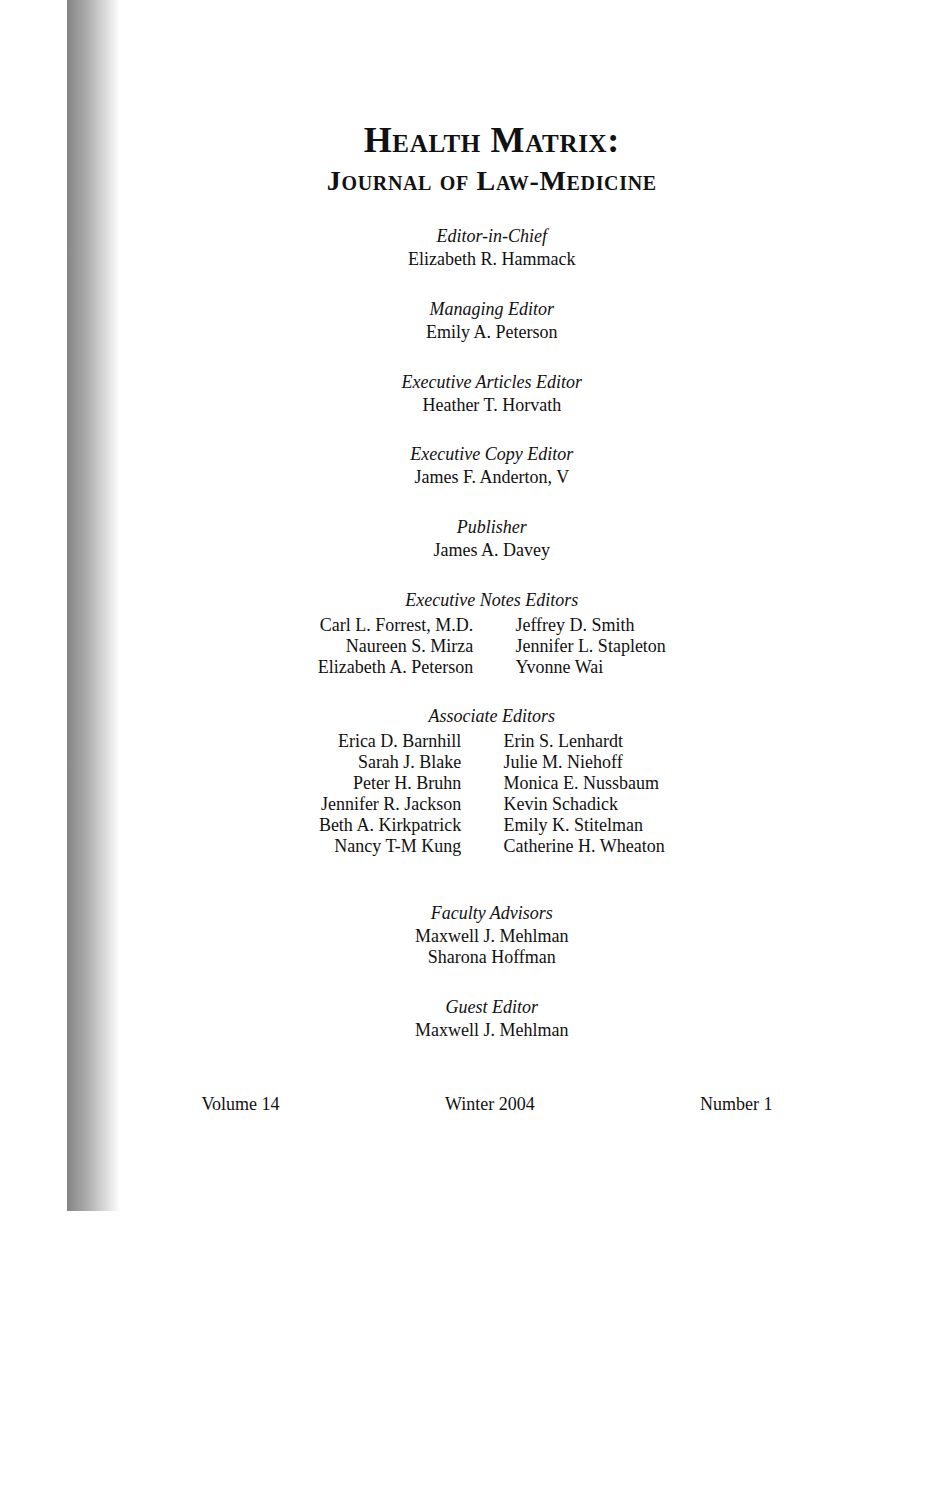Health Matrix:Journal of Law-Medicine
Editor-in-Chief
Elizabeth R. Hammack
Managing Editor
Emily A. Peterson
Executive Articles Editor
Heather T. Horvath
Executive Copy Editor
James F. Anderton, V
Publisher
James A. Davey
Executive Notes Editors
Carl L. Forrest, M.D.
Jeffrey D. Smith
Naureen S. Mirza
Jennifer L. Stapleton
Elizabeth A. Peterson
Yvonne Wai
Associate Editors
Erica D. Barnhill
Erin S. Lenhardt
Sarah J. Blake
Julie M. Niehoff
Peter H. Bruhn
Monica E. Nussbaum
Jennifer R. Jackson
Kevin Schadick
Beth A. Kirkpatrick
Emily K. Stitelman
Nancy T-M Kung
Catherine H. Wheaton
Faculty Advisors
Maxwell J. Mehlman
Sharona Hoffman
Guest Editor
Maxwell J. Mehlman
Volume 14 Winter 2004 Number 1